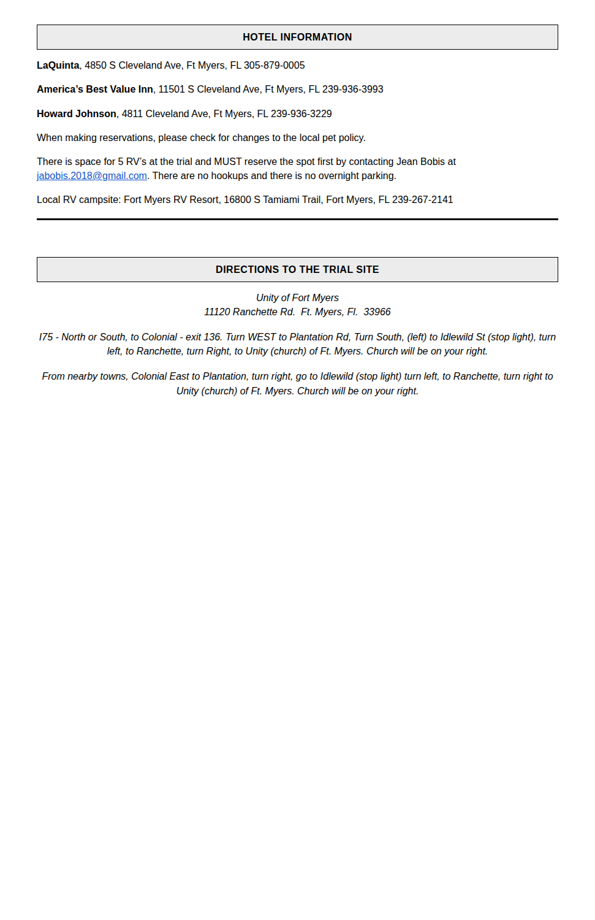HOTEL INFORMATION
LaQuinta, 4850 S Cleveland Ave, Ft Myers, FL 305-879-0005
America’s Best Value Inn, 11501 S Cleveland Ave, Ft Myers, FL 239-936-3993
Howard Johnson, 4811 Cleveland Ave, Ft Myers, FL 239-936-3229
When making reservations, please check for changes to the local pet policy.
There is space for 5 RV’s at the trial and MUST reserve the spot first by contacting Jean Bobis at jabobis.2018@gmail.com. There are no hookups and there is no overnight parking.
Local RV campsite: Fort Myers RV Resort, 16800 S Tamiami Trail, Fort Myers, FL 239-267-2141
DIRECTIONS TO THE TRIAL SITE
Unity of Fort Myers
11120 Ranchette Rd. Ft. Myers, Fl. 33966
I75 - North or South, to Colonial - exit 136. Turn WEST to Plantation Rd, Turn South, (left) to Idlewild St (stop light), turn left, to Ranchette, turn Right, to Unity (church) of Ft. Myers. Church will be on your right.
From nearby towns, Colonial East to Plantation, turn right, go to Idlewild (stop light) turn left, to Ranchette, turn right to Unity (church) of Ft. Myers. Church will be on your right.